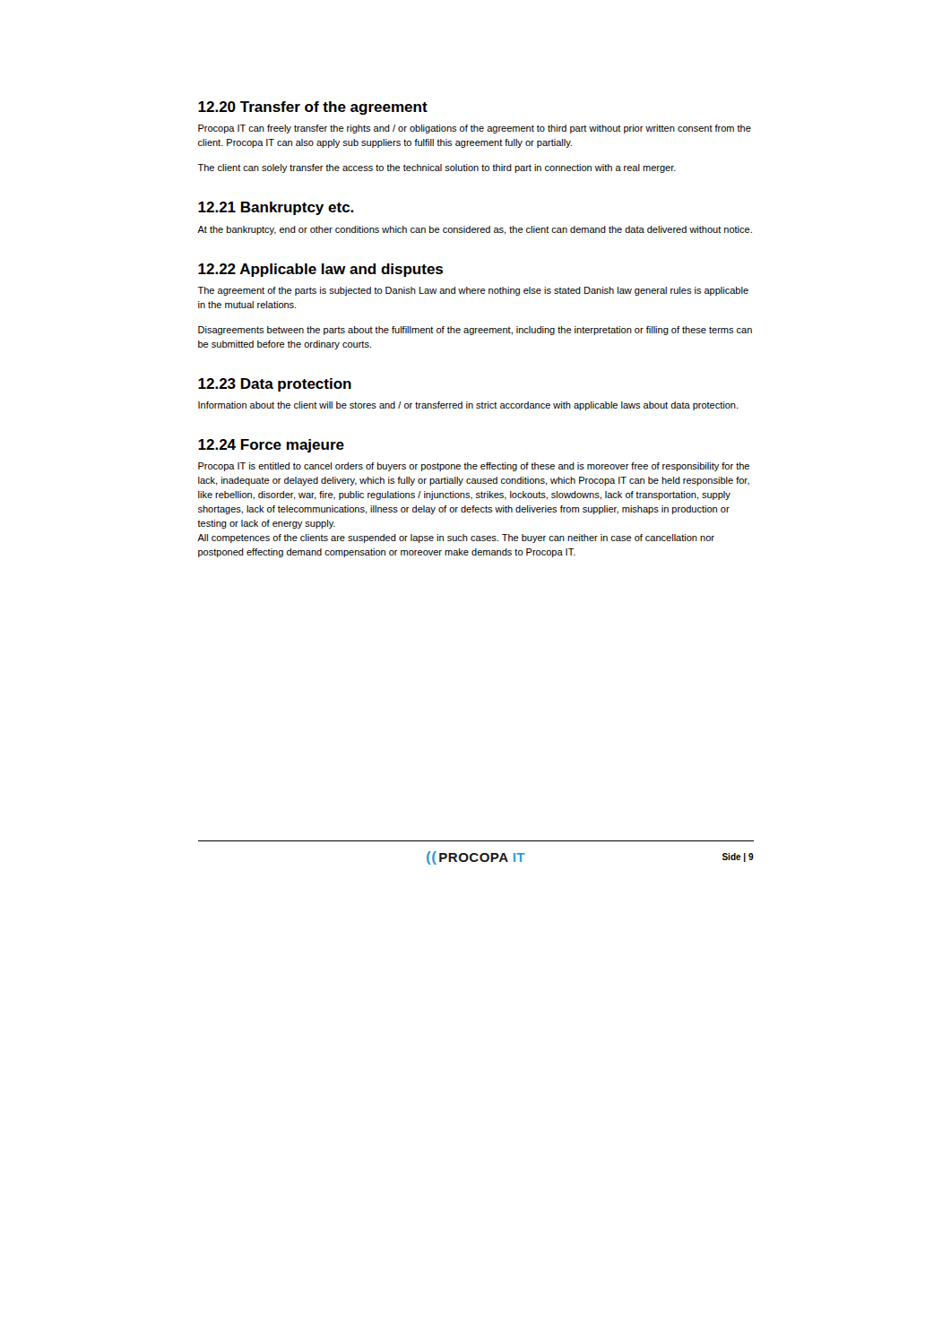12.20 Transfer of the agreement
Procopa IT can freely transfer the rights and / or obligations of the agreement to third part without prior written consent from the client. Procopa IT can also apply sub suppliers to fulfill this agreement fully or partially.
The client can solely transfer the access to the technical solution to third part in connection with a real merger.
12.21 Bankruptcy etc.
At the bankruptcy, end or other conditions which can be considered as, the client can demand the data delivered without notice.
12.22 Applicable law and disputes
The agreement of the parts is subjected to Danish Law and where nothing else is stated Danish law general rules is applicable in the mutual relations.
Disagreements between the parts about the fulfillment of the agreement, including the interpretation or filling of these terms can be submitted before the ordinary courts.
12.23 Data protection
Information about the client will be stores and / or transferred in strict accordance with applicable laws about data protection.
12.24 Force majeure
Procopa IT is entitled to cancel orders of buyers or postpone the effecting of these and is moreover free of responsibility for the lack, inadequate or delayed delivery, which is fully or partially caused conditions, which Procopa IT can be held responsible for, like rebellion, disorder, war, fire, public regulations / injunctions, strikes, lockouts, slowdowns, lack of transportation, supply shortages, lack of telecommunications, illness or delay of or defects with deliveries from supplier, mishaps in production or testing or lack of energy supply.
All competences of the clients are suspended or lapse in such cases. The buyer can neither in case of cancellation nor postponed effecting demand compensation or moreover make demands to Procopa IT.
((PROCOPA IT
Side | 9